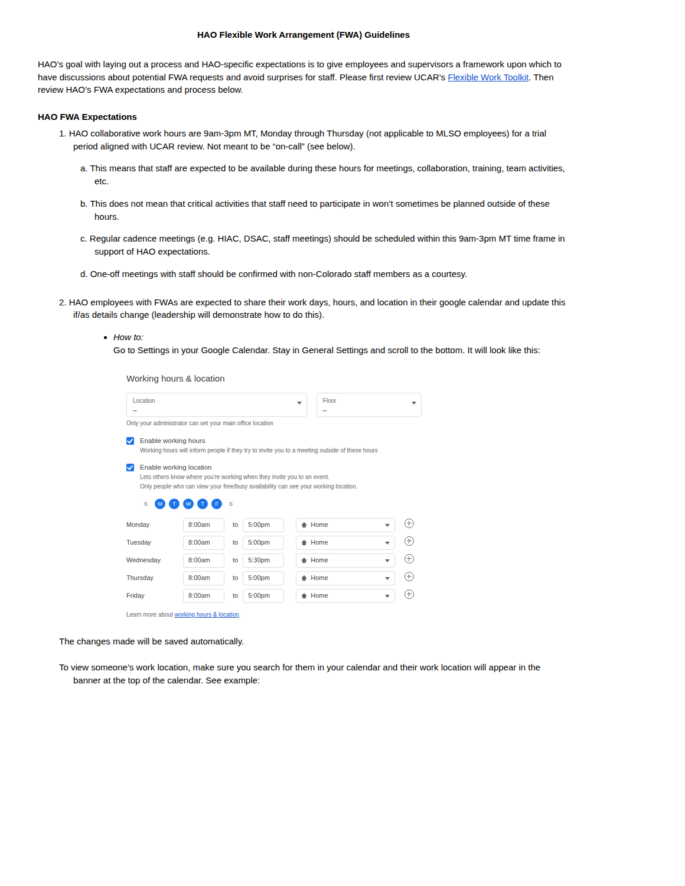HAO Flexible Work Arrangement (FWA) Guidelines
HAO’s goal with laying out a process and HAO-specific expectations is to give employees and supervisors a framework upon which to have discussions about potential FWA requests and avoid surprises for staff. Please first review UCAR’s Flexible Work Toolkit. Then review HAO’s FWA expectations and process below.
HAO FWA Expectations
1. HAO collaborative work hours are 9am-3pm MT, Monday through Thursday (not applicable to MLSO employees) for a trial period aligned with UCAR review. Not meant to be “on-call” (see below).
a. This means that staff are expected to be available during these hours for meetings, collaboration, training, team activities, etc.
b. This does not mean that critical activities that staff need to participate in won’t sometimes be planned outside of these hours.
c. Regular cadence meetings (e.g. HIAC, DSAC, staff meetings) should be scheduled within this 9am-3pm MT time frame in support of HAO expectations.
d. One-off meetings with staff should be confirmed with non-Colorado staff members as a courtesy.
2. HAO employees with FWAs are expected to share their work days, hours, and location in their google calendar and update this if/as details change (leadership will demonstrate how to do this).
How to:
Go to Settings in your Google Calendar. Stay in General Settings and scroll to the bottom. It will look like this:
Working hours & location
Location
–
Floor
–
Only your administrator can set your main office location
Enable working hours
Working hours will inform people if they try to invite you to a meeting outside of these hours
Enable working location
Lets others know where you're working when they invite you to an event.
Only people who can view your free/busy availability can see your working location.
S M T W T F S
| Monday | 8:00am | to | 5:00pm | Home | |
| Tuesday | 8:00am | to | 5:00pm | Home | |
| Wednesday | 8:00am | to | 5:30pm | Home | |
| Thursday | 8:00am | to | 5:00pm | Home | |
| Friday | 8:00am | to | 5:00pm | Home | |
Learn more about working hours & location.
The changes made will be saved automatically.
To view someone’s work location, make sure you search for them in your calendar and their work location will appear in the banner at the top of the calendar. See example: